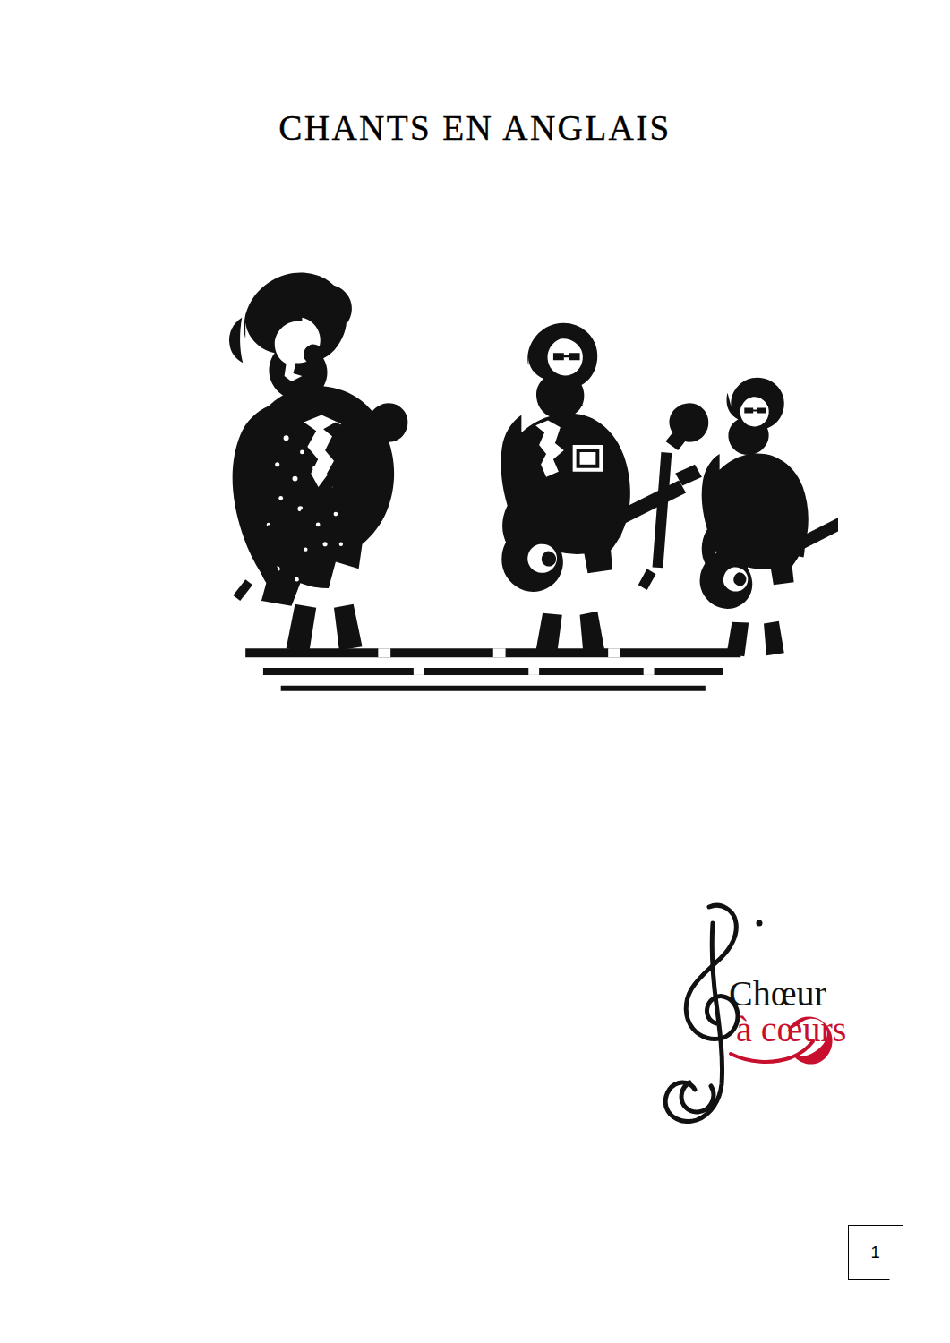Chants en anglais
Chœur à cœurs
1